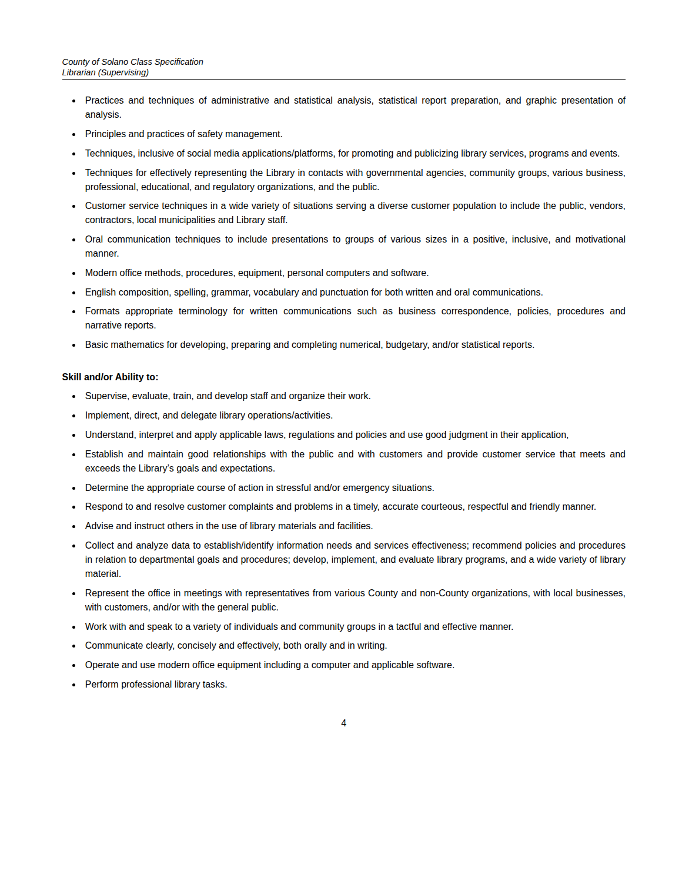County of Solano Class Specification
Librarian (Supervising)
Practices and techniques of administrative and statistical analysis, statistical report preparation, and graphic presentation of analysis.
Principles and practices of safety management.
Techniques, inclusive of social media applications/platforms, for promoting and publicizing library services, programs and events.
Techniques for effectively representing the Library in contacts with governmental agencies, community groups, various business, professional, educational, and regulatory organizations, and the public.
Customer service techniques in a wide variety of situations serving a diverse customer population to include the public, vendors, contractors, local municipalities and Library staff.
Oral communication techniques to include presentations to groups of various sizes in a positive, inclusive, and motivational manner.
Modern office methods, procedures, equipment, personal computers and software.
English composition, spelling, grammar, vocabulary and punctuation for both written and oral communications.
Formats appropriate terminology for written communications such as business correspondence, policies, procedures and narrative reports.
Basic mathematics for developing, preparing and completing numerical, budgetary, and/or statistical reports.
Skill and/or Ability to:
Supervise, evaluate, train, and develop staff and organize their work.
Implement, direct, and delegate library operations/activities.
Understand, interpret and apply applicable laws, regulations and policies and use good judgment in their application,
Establish and maintain good relationships with the public and with customers and provide customer service that meets and exceeds the Library’s goals and expectations.
Determine the appropriate course of action in stressful and/or emergency situations.
Respond to and resolve customer complaints and problems in a timely, accurate courteous, respectful and friendly manner.
Advise and instruct others in the use of library materials and facilities.
Collect and analyze data to establish/identify information needs and services effectiveness; recommend policies and procedures in relation to departmental goals and procedures; develop, implement, and evaluate library programs, and a wide variety of library material.
Represent the office in meetings with representatives from various County and non-County organizations, with local businesses, with customers, and/or with the general public.
Work with and speak to a variety of individuals and community groups in a tactful and effective manner.
Communicate clearly, concisely and effectively, both orally and in writing.
Operate and use modern office equipment including a computer and applicable software.
Perform professional library tasks.
4